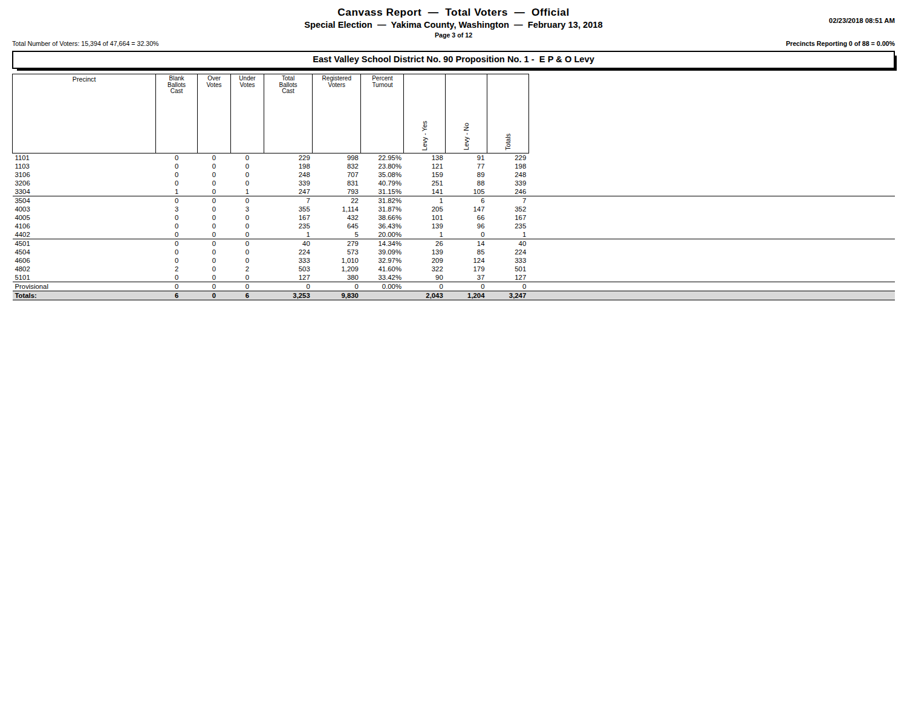02/23/2018 08:51 AM
Canvass Report — Total Voters — Official
Special Election — Yakima County, Washington — February 13, 2018
Page 3 of 12
Total Number of Voters: 15,394 of 47,664 = 32.30%
Precincts Reporting 0 of 88 = 0.00%
East Valley School District No. 90 Proposition No. 1 - E P & O Levy
| Precinct | Blank Ballots Cast | Over Votes | Under Votes | Total Ballots Cast | Registered Voters | Percent Turnout | Levy - Yes | Levy - No | Totals | |
| --- | --- | --- | --- | --- | --- | --- | --- | --- | --- | --- |
| 1101 | 0 | 0 | 0 | 229 | 998 | 22.95% | 138 | 91 | 229 | |
| 1103 | 0 | 0 | 0 | 198 | 832 | 23.80% | 121 | 77 | 198 | |
| 3106 | 0 | 0 | 0 | 248 | 707 | 35.08% | 159 | 89 | 248 | |
| 3206 | 0 | 0 | 0 | 339 | 831 | 40.79% | 251 | 88 | 339 | |
| 3304 | 1 | 0 | 1 | 247 | 793 | 31.15% | 141 | 105 | 246 | |
| 3504 | 0 | 0 | 0 | 7 | 22 | 31.82% | 1 | 6 | 7 | |
| 4003 | 3 | 0 | 3 | 355 | 1,114 | 31.87% | 205 | 147 | 352 | |
| 4005 | 0 | 0 | 0 | 167 | 432 | 38.66% | 101 | 66 | 167 | |
| 4106 | 0 | 0 | 0 | 235 | 645 | 36.43% | 139 | 96 | 235 | |
| 4402 | 0 | 0 | 0 | 1 | 5 | 20.00% | 1 | 0 | 1 | |
| 4501 | 0 | 0 | 0 | 40 | 279 | 14.34% | 26 | 14 | 40 | |
| 4504 | 0 | 0 | 0 | 224 | 573 | 39.09% | 139 | 85 | 224 | |
| 4606 | 0 | 0 | 0 | 333 | 1,010 | 32.97% | 209 | 124 | 333 | |
| 4802 | 2 | 0 | 2 | 503 | 1,209 | 41.60% | 322 | 179 | 501 | |
| 5101 | 0 | 0 | 0 | 127 | 380 | 33.42% | 90 | 37 | 127 | |
| Provisional | 0 | 0 | 0 | 0 | 0 | 0.00% | 0 | 0 | 0 | |
| Totals: | 6 | 0 | 6 | 3,253 | 9,830 | | 2,043 | 1,204 | 3,247 | |